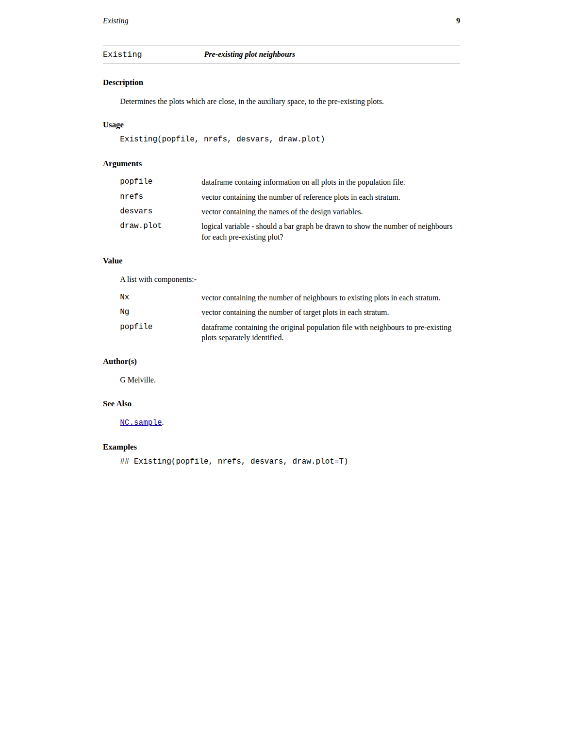Existing 9
Existing Pre-existing plot neighbours
Description
Determines the plots which are close, in the auxiliary space, to the pre-existing plots.
Usage
Existing(popfile, nrefs, desvars, draw.plot)
Arguments
popfile
dataframe containg information on all plots in the population file.
nrefs
vector containing the number of reference plots in each stratum.
desvars
vector containing the names of the design variables.
draw.plot
logical variable - should a bar graph be drawn to show the number of neighbours for each pre-existing plot?
Value
A list with components:-
Nx
vector containing the number of neighbours to existing plots in each stratum.
Ng
vector containing the number of target plots in each stratum.
popfile
dataframe containing the original population file with neighbours to pre-existing plots separately identified.
Author(s)
G Melville.
See Also
NC.sample.
Examples
## Existing(popfile, nrefs, desvars, draw.plot=T)